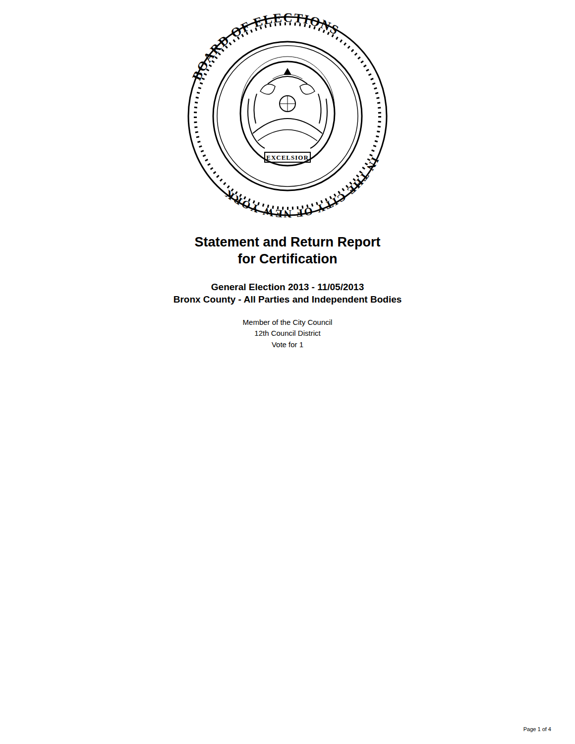Statement and Return Report
for Certification
General Election 2013 - 11/05/2013
Bronx County - All Parties and Independent Bodies
Member of the City Council
12th Council District
Vote for 1
Page 1 of 4